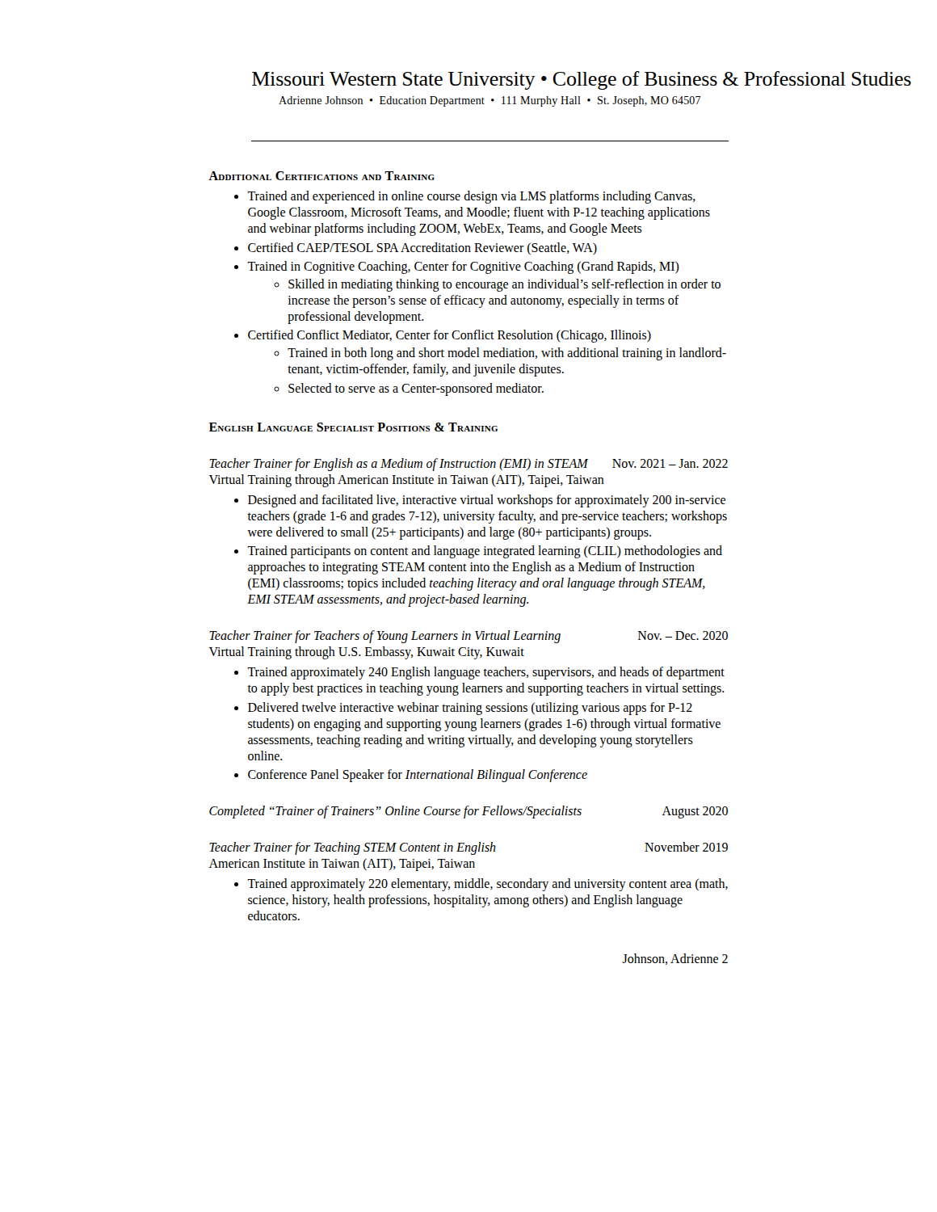Missouri Western State University • College of Business & Professional Studies
Adrienne Johnson • Education Department • 111 Murphy Hall • St. Joseph, MO 64507
Additional Certifications and Training
Trained and experienced in online course design via LMS platforms including Canvas, Google Classroom, Microsoft Teams, and Moodle; fluent with P-12 teaching applications and webinar platforms including ZOOM, WebEx, Teams, and Google Meets
Certified CAEP/TESOL SPA Accreditation Reviewer (Seattle, WA)
Trained in Cognitive Coaching, Center for Cognitive Coaching (Grand Rapids, MI)
Skilled in mediating thinking to encourage an individual’s self-reflection in order to increase the person’s sense of efficacy and autonomy, especially in terms of professional development.
Certified Conflict Mediator, Center for Conflict Resolution (Chicago, Illinois)
Trained in both long and short model mediation, with additional training in landlord-tenant, victim-offender, family, and juvenile disputes.
Selected to serve as a Center-sponsored mediator.
English Language Specialist Positions & Training
Teacher Trainer for English as a Medium of Instruction (EMI) in STEAM Nov. 2021 – Jan. 2022
Virtual Training through American Institute in Taiwan (AIT), Taipei, Taiwan
Designed and facilitated live, interactive virtual workshops for approximately 200 in-service teachers (grade 1-6 and grades 7-12), university faculty, and pre-service teachers; workshops were delivered to small (25+ participants) and large (80+ participants) groups.
Trained participants on content and language integrated learning (CLIL) methodologies and approaches to integrating STEAM content into the English as a Medium of Instruction (EMI) classrooms; topics included teaching literacy and oral language through STEAM, EMI STEAM assessments, and project-based learning.
Teacher Trainer for Teachers of Young Learners in Virtual Learning Nov. – Dec. 2020
Virtual Training through U.S. Embassy, Kuwait City, Kuwait
Trained approximately 240 English language teachers, supervisors, and heads of department to apply best practices in teaching young learners and supporting teachers in virtual settings.
Delivered twelve interactive webinar training sessions (utilizing various apps for P-12 students) on engaging and supporting young learners (grades 1-6) through virtual formative assessments, teaching reading and writing virtually, and developing young storytellers online.
Conference Panel Speaker for International Bilingual Conference
Completed “Trainer of Trainers” Online Course for Fellows/Specialists August 2020
Teacher Trainer for Teaching STEM Content in English November 2019
American Institute in Taiwan (AIT), Taipei, Taiwan
Trained approximately 220 elementary, middle, secondary and university content area (math, science, history, health professions, hospitality, among others) and English language educators.
Johnson, Adrienne 2